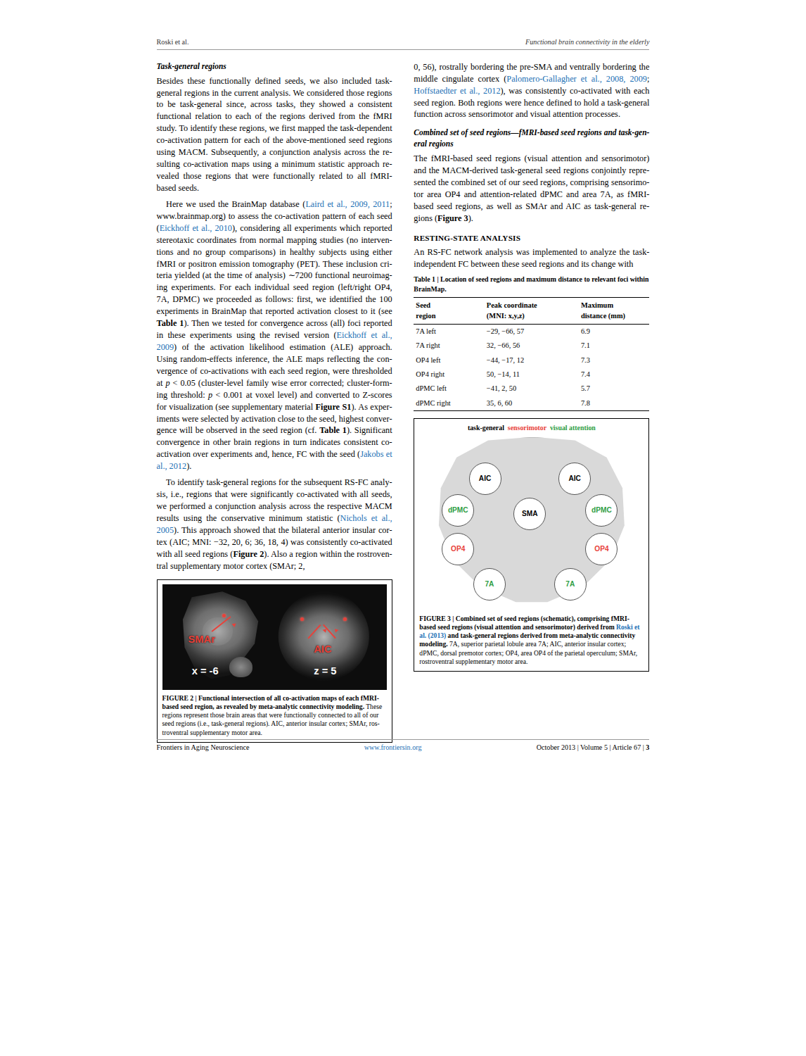Roski et al.
Functional brain connectivity in the elderly
Task-general regions
Besides these functionally defined seeds, we also included task-general regions in the current analysis. We considered those regions to be task-general since, across tasks, they showed a consistent functional relation to each of the regions derived from the fMRI study. To identify these regions, we first mapped the task-dependent co-activation pattern for each of the above-mentioned seed regions using MACM. Subsequently, a conjunction analysis across the resulting co-activation maps using a minimum statistic approach revealed those regions that were functionally related to all fMRI-based seeds.
Here we used the BrainMap database (Laird et al., 2009, 2011; www.brainmap.org) to assess the co-activation pattern of each seed (Eickhoff et al., 2010), considering all experiments which reported stereotaxic coordinates from normal mapping studies (no interventions and no group comparisons) in healthy subjects using either fMRI or positron emission tomography (PET). These inclusion criteria yielded (at the time of analysis) ∼7200 functional neuroimaging experiments. For each individual seed region (left/right OP4, 7A, DPMC) we proceeded as follows: first, we identified the 100 experiments in BrainMap that reported activation closest to it (see Table 1). Then we tested for convergence across (all) foci reported in these experiments using the revised version (Eickhoff et al., 2009) of the activation likelihood estimation (ALE) approach. Using random-effects inference, the ALE maps reflecting the convergence of co-activations with each seed region, were thresholded at p < 0.05 (cluster-level family wise error corrected; cluster-forming threshold: p < 0.001 at voxel level) and converted to Z-scores for visualization (see supplementary material Figure S1). As experiments were selected by activation close to the seed, highest convergence will be observed in the seed region (cf. Table 1). Significant convergence in other brain regions in turn indicates consistent co-activation over experiments and, hence, FC with the seed (Jakobs et al., 2012).
To identify task-general regions for the subsequent RS-FC analysis, i.e., regions that were significantly co-activated with all seeds, we performed a conjunction analysis across the respective MACM results using the conservative minimum statistic (Nichols et al., 2005). This approach showed that the bilateral anterior insular cortex (AIC; MNI: −32, 20, 6; 36, 18, 4) was consistently co-activated with all seed regions (Figure 2). Also a region within the rostroventral supplementary motor cortex (SMAr; 2,
SMAr
x = -6
AIC
z = 5
FIGURE 2 | Functional intersection of all co-activation maps of each fMRI-based seed region, as revealed by meta-analytic connectivity modeling. These regions represent those brain areas that were functionally connected to all of our seed regions (i.e., task-general regions). AIC, anterior insular cortex; SMAr, rostroventral supplementary motor area.
0, 56), rostrally bordering the pre-SMA and ventrally bordering the middle cingulate cortex (Palomero-Gallagher et al., 2008, 2009; Hoffstaedter et al., 2012), was consistently co-activated with each seed region. Both regions were hence defined to hold a task-general function across sensorimotor and visual attention processes.
Combined set of seed regions—fMRI-based seed regions and task-general regions
The fMRI-based seed regions (visual attention and sensorimotor) and the MACM-derived task-general seed regions conjointly represented the combined set of our seed regions, comprising sensorimotor area OP4 and attention-related dPMC and area 7A, as fMRI-based seed regions, as well as SMAr and AIC as task-general regions (Figure 3).
RESTING-STATE ANALYSIS
An RS-FC network analysis was implemented to analyze the task-independent FC between these seed regions and its change with
Table 1 | Location of seed regions and maximum distance to relevant foci within BrainMap.
| Seed region | Peak coordinate (MNI: x,y,z) | Maximum distance (mm) |
| --- | --- | --- |
| 7A left | −29, −66, 57 | 6.9 |
| 7A right | 32, −66, 56 | 7.1 |
| OP4 left | −44, −17, 12 | 7.3 |
| OP4 right | 50, −14, 11 | 7.4 |
| dPMC left | −41, 2, 50 | 5.7 |
| dPMC right | 35, 6, 60 | 7.8 |
task-general sensorimotor visual attention
AIC
AIC
dPMC
dPMC
SMA
OP4
OP4
7A
7A
FIGURE 3 | Combined set of seed regions (schematic), comprising fMRI-based seed regions (visual attention and sensorimotor) derived from Roski et al. (2013) and task-general regions derived from meta-analytic connectivity modeling. 7A, superior parietal lobule area 7A; AIC, anterior insular cortex; dPMC, dorsal premotor cortex; OP4, area OP4 of the parietal operculum; SMAr, rostroventral supplementary motor area.
Frontiers in Aging Neuroscience
www.frontiersin.org
October 2013 | Volume 5 | Article 67 | 3